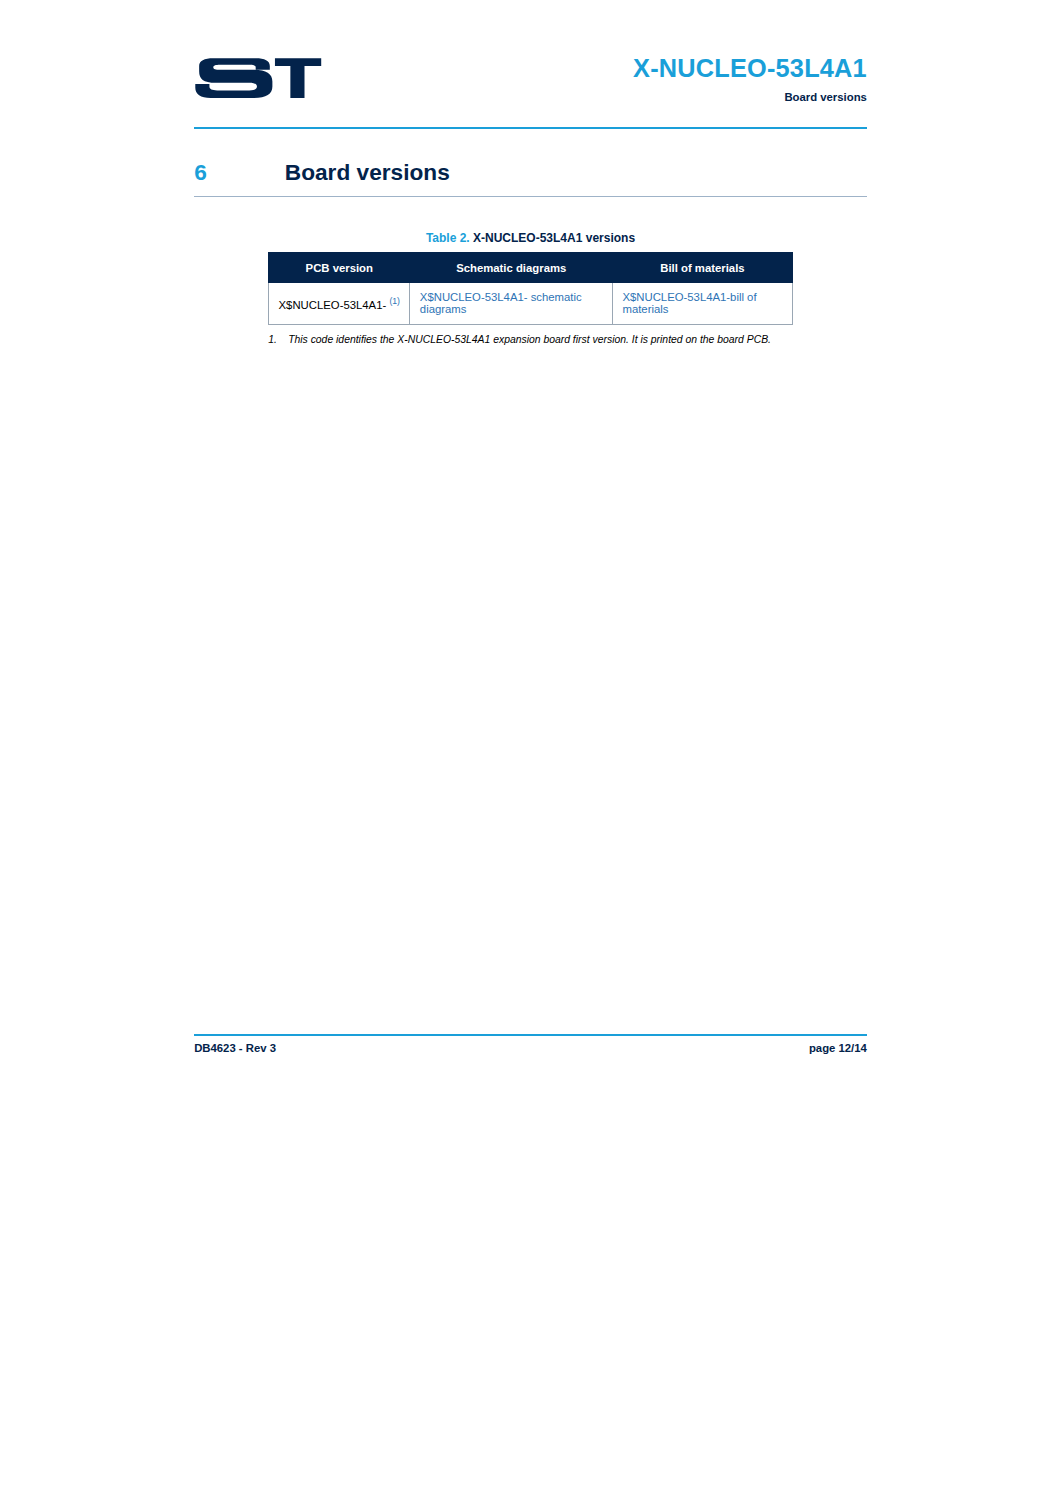X-NUCLEO-53L4A1
Board versions
6
Board versions
Table 2. X-NUCLEO-53L4A1 versions
| PCB version | Schematic diagrams | Bill of materials |
| --- | --- | --- |
| X$NUCLEO-53L4A1- (1) | X$NUCLEO-53L4A1- schematic diagrams | X$NUCLEO-53L4A1-bill of materials |
1. This code identifies the X-NUCLEO-53L4A1 expansion board first version. It is printed on the board PCB.
DB4623 - Rev 3
page 12/14